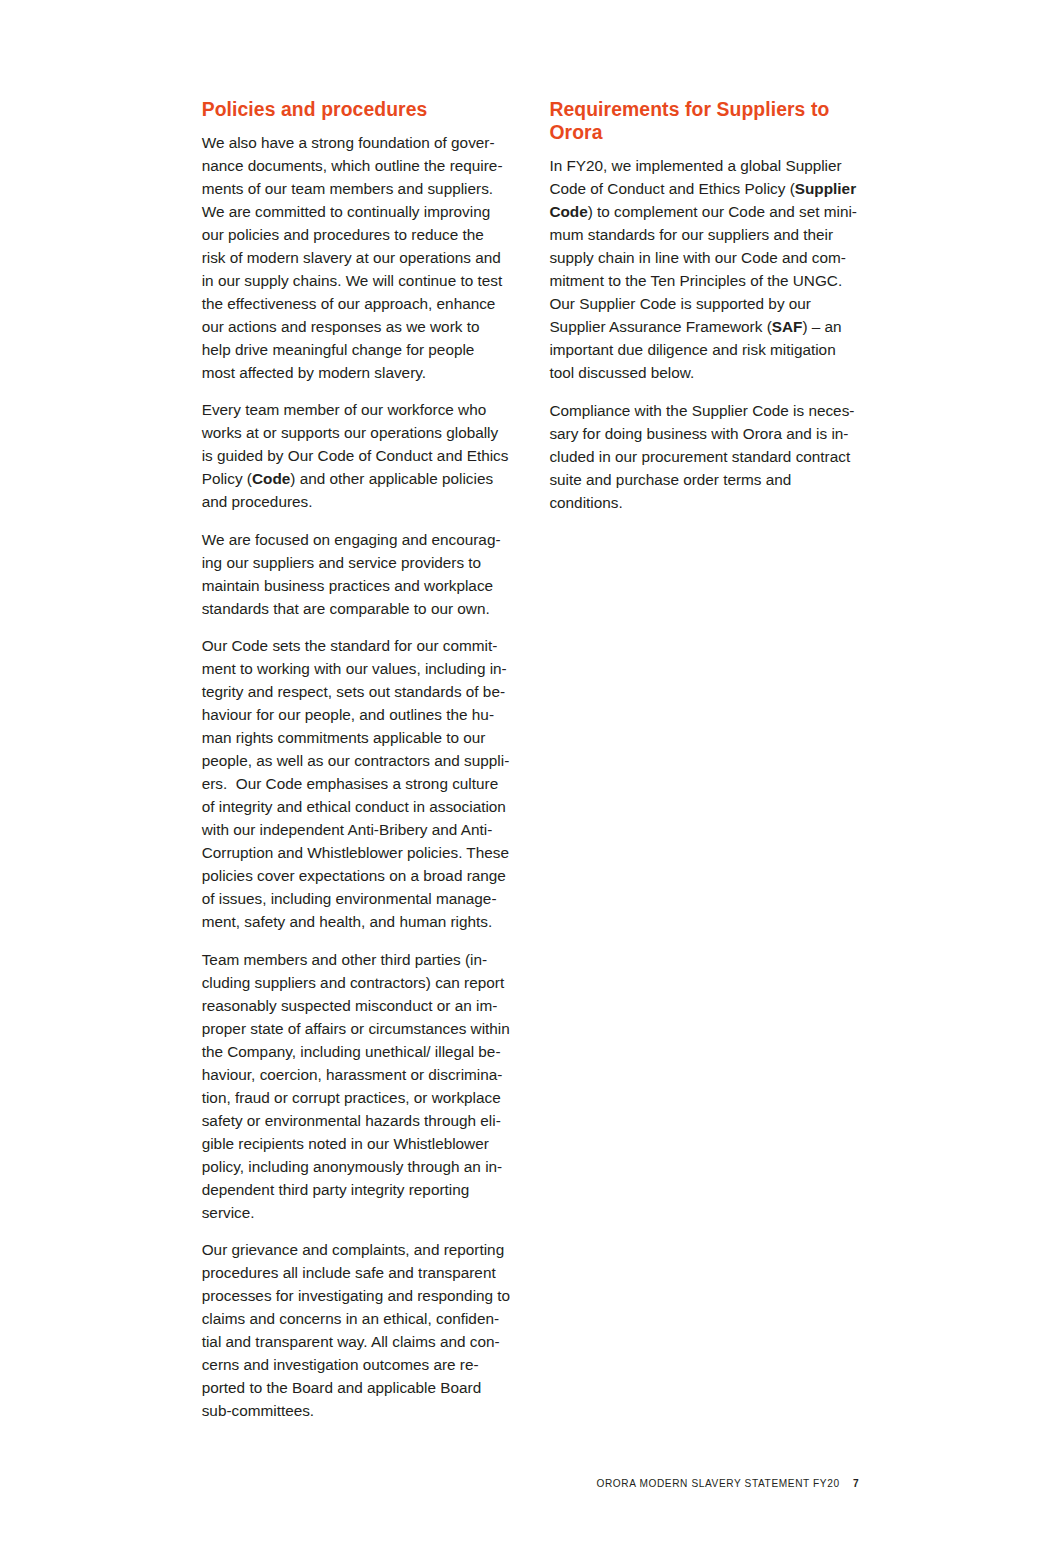Policies and procedures
We also have a strong foundation of governance documents, which outline the requirements of our team members and suppliers. We are committed to continually improving our policies and procedures to reduce the risk of modern slavery at our operations and in our supply chains. We will continue to test the effectiveness of our approach, enhance our actions and responses as we work to help drive meaningful change for people most affected by modern slavery.
Every team member of our workforce who works at or supports our operations globally is guided by Our Code of Conduct and Ethics Policy (Code) and other applicable policies and procedures.
We are focused on engaging and encouraging our suppliers and service providers to maintain business practices and workplace standards that are comparable to our own.
Our Code sets the standard for our commitment to working with our values, including integrity and respect, sets out standards of behaviour for our people, and outlines the human rights commitments applicable to our people, as well as our contractors and suppliers. Our Code emphasises a strong culture of integrity and ethical conduct in association with our independent Anti-Bribery and Anti-Corruption and Whistleblower policies. These policies cover expectations on a broad range of issues, including environmental management, safety and health, and human rights.
Team members and other third parties (including suppliers and contractors) can report reasonably suspected misconduct or an improper state of affairs or circumstances within the Company, including unethical/ illegal behaviour, coercion, harassment or discrimination, fraud or corrupt practices, or workplace safety or environmental hazards through eligible recipients noted in our Whistleblower policy, including anonymously through an independent third party integrity reporting service.
Our grievance and complaints, and reporting procedures all include safe and transparent processes for investigating and responding to claims and concerns in an ethical, confidential and transparent way. All claims and concerns and investigation outcomes are reported to the Board and applicable Board sub-committees.
Requirements for Suppliers to Orora
In FY20, we implemented a global Supplier Code of Conduct and Ethics Policy (Supplier Code) to complement our Code and set minimum standards for our suppliers and their supply chain in line with our Code and commitment to the Ten Principles of the UNGC. Our Supplier Code is supported by our Supplier Assurance Framework (SAF) – an important due diligence and risk mitigation tool discussed below.
Compliance with the Supplier Code is necessary for doing business with Orora and is included in our procurement standard contract suite and purchase order terms and conditions.
Orora Modern Slavery Statement FY20 7